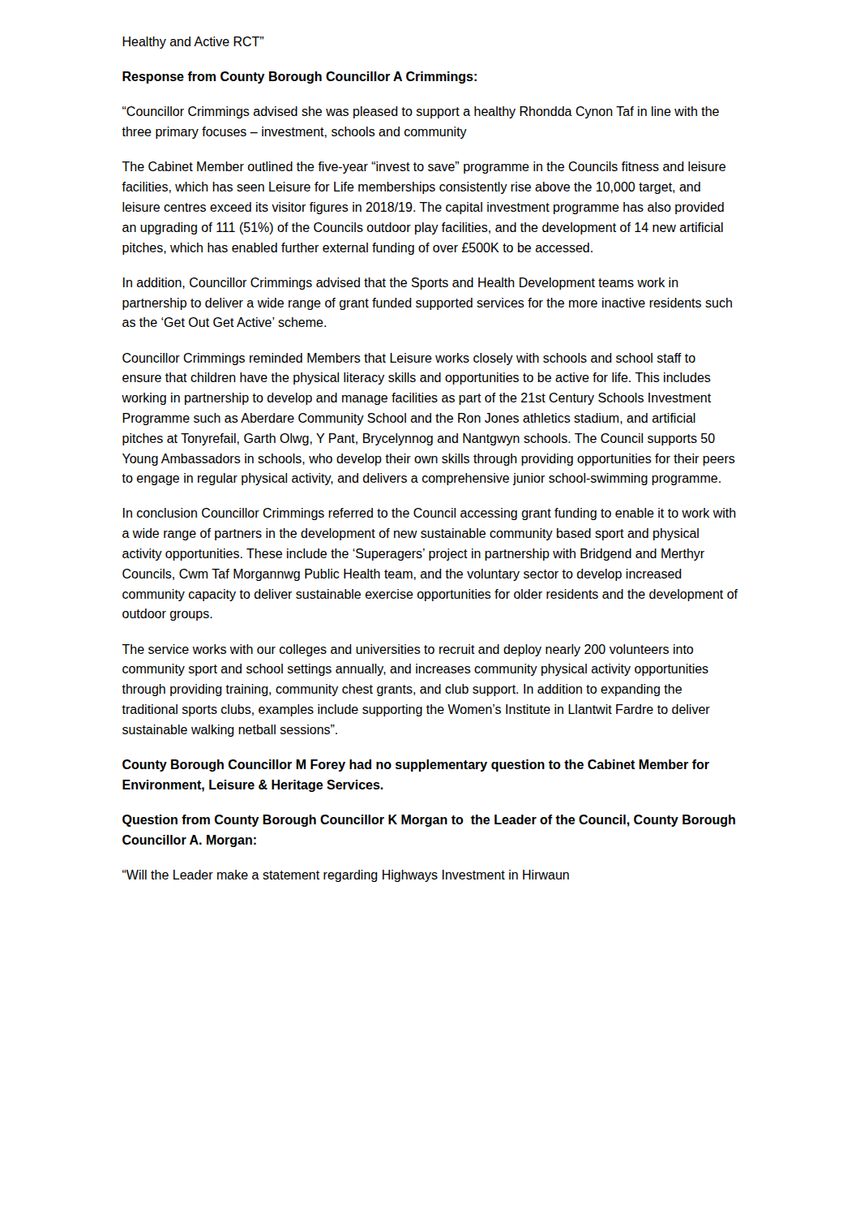Healthy and Active RCT”
Response from County Borough Councillor A Crimmings:
“Councillor Crimmings advised she was pleased to support a healthy Rhondda Cynon Taf in line with the three primary focuses – investment, schools and community
The Cabinet Member outlined the five-year “invest to save” programme in the Councils fitness and leisure facilities, which has seen Leisure for Life memberships consistently rise above the 10,000 target, and leisure centres exceed its visitor figures in 2018/19. The capital investment programme has also provided an upgrading of 111 (51%) of the Councils outdoor play facilities, and the development of 14 new artificial pitches, which has enabled further external funding of over £500K to be accessed.
In addition, Councillor Crimmings advised that the Sports and Health Development teams work in partnership to deliver a wide range of grant funded supported services for the more inactive residents such as the ‘Get Out Get Active’ scheme.
Councillor Crimmings reminded Members that Leisure works closely with schools and school staff to ensure that children have the physical literacy skills and opportunities to be active for life. This includes working in partnership to develop and manage facilities as part of the 21st Century Schools Investment Programme such as Aberdare Community School and the Ron Jones athletics stadium, and artificial pitches at Tonyrefail, Garth Olwg, Y Pant, Brycelynnog and Nantgwyn schools. The Council supports 50 Young Ambassadors in schools, who develop their own skills through providing opportunities for their peers to engage in regular physical activity, and delivers a comprehensive junior school-swimming programme.
In conclusion Councillor Crimmings referred to the Council accessing grant funding to enable it to work with a wide range of partners in the development of new sustainable community based sport and physical activity opportunities. These include the ‘Superagers’ project in partnership with Bridgend and Merthyr Councils, Cwm Taf Morgannwg Public Health team, and the voluntary sector to develop increased community capacity to deliver sustainable exercise opportunities for older residents and the development of outdoor groups.
The service works with our colleges and universities to recruit and deploy nearly 200 volunteers into community sport and school settings annually, and increases community physical activity opportunities through providing training, community chest grants, and club support. In addition to expanding the traditional sports clubs, examples include supporting the Women’s Institute in Llantwit Fardre to deliver sustainable walking netball sessions”.
County Borough Councillor M Forey had no supplementary question to the Cabinet Member for Environment, Leisure & Heritage Services.
Question from County Borough Councillor K Morgan to the Leader of the Council, County Borough Councillor A. Morgan:
“Will the Leader make a statement regarding Highways Investment in Hirwaun